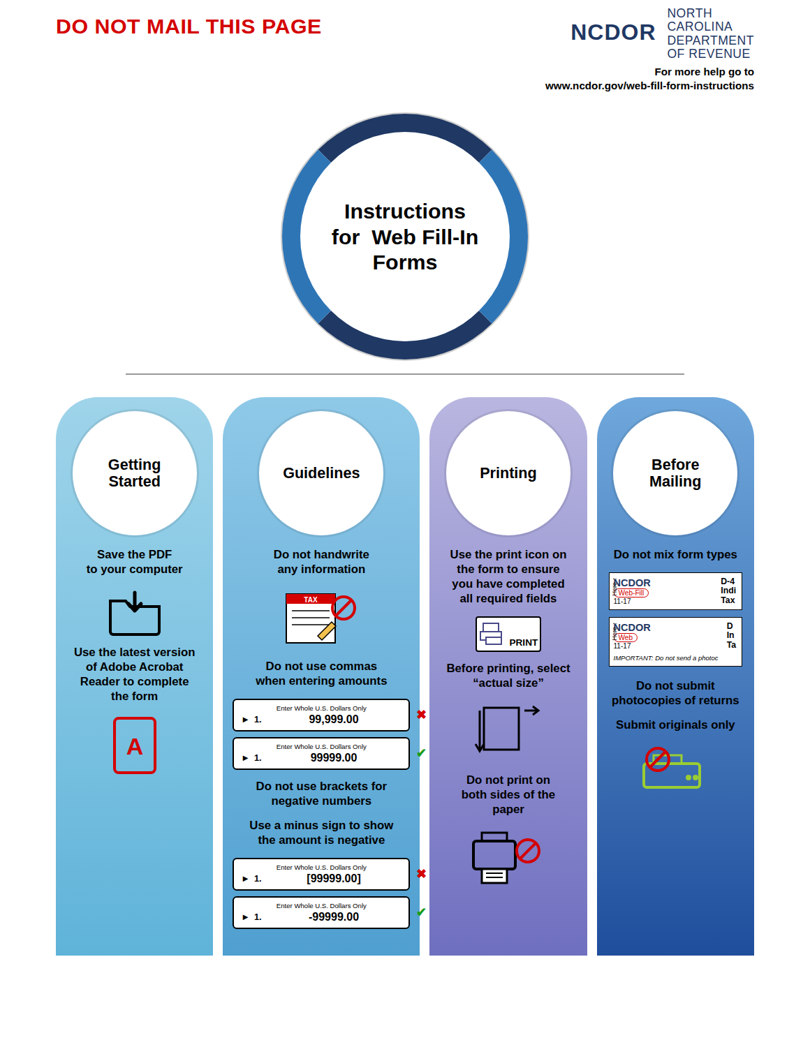NC DOR NORTH
CAROLINA
DEPARTMENT
OF REVENUE
For more help go to
www.ncdor.gov/web-fill-form-instructions
DO NOT MAIL THIS PAGE
Instructions
for Web Fill-In
Forms
Getting
Started
Save the PDF
to your computer
Use the latest version
of Adobe Acrobat
Reader to complete
the form
A
Guidelines
Do not handwrite
any information
TAX
Do not use commas
when entering amounts
Enter Whole U.S. Dollars Only
► 1. 99,999.00
✖
Enter Whole U.S. Dollars Only
► 1. 99999.00
✔
Do not use brackets for
negative numbers
Use a minus sign to show
the amount is negative
Enter Whole U.S. Dollars Only
► 1. [99999.00]
✖
Enter Whole U.S. Dollars Only
► 1. -99999.00
✔
Printing
Use the print icon on
the form to ensure
you have completed
all required fields
PRINT
Before printing, select
“actual size”
Do not print on
both sides of the
paper
Before
Mailing
Do not mix form types
Here ↑
NCDOR
Web-Fill
11-17
D-4
Indi
Tax
Here ↑
NCDOR
Web
11-17
D
In
Ta
IMPORTANT: Do not send a photoc
Do not submit
photocopies of returns
Submit originals only